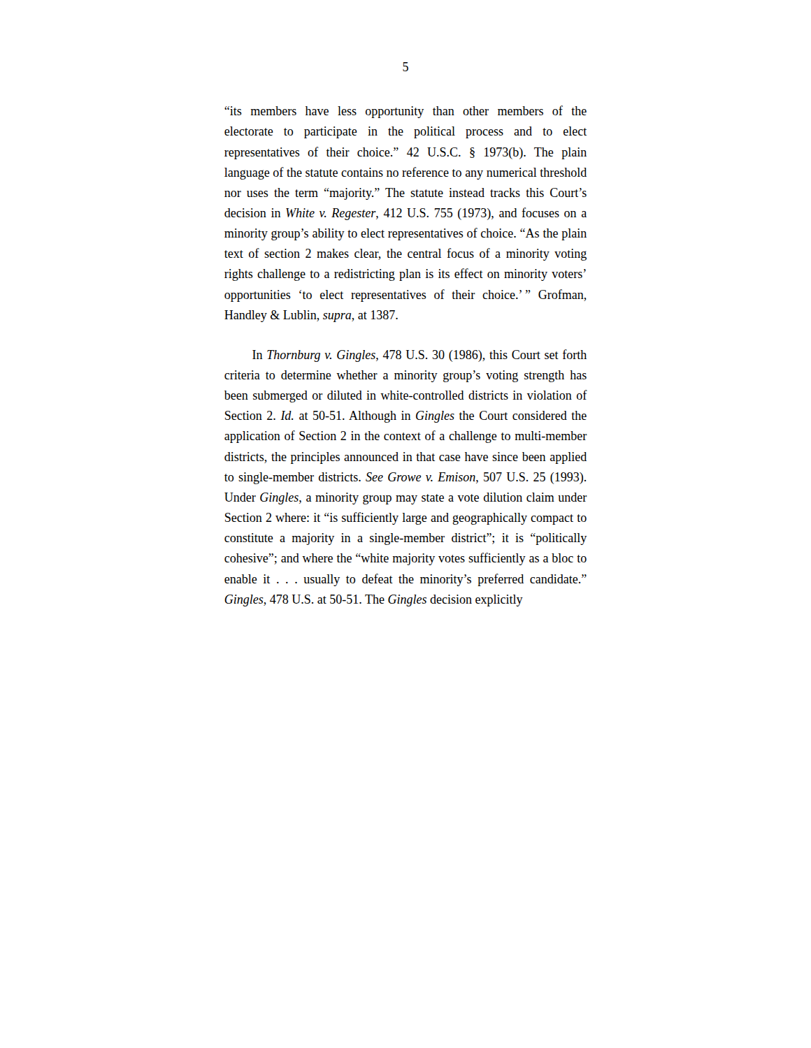5
“its members have less opportunity than other members of the electorate to participate in the political process and to elect representatives of their choice.” 42 U.S.C. § 1973(b). The plain language of the statute contains no reference to any numerical threshold nor uses the term “majority.” The statute instead tracks this Court’s decision in White v. Regester, 412 U.S. 755 (1973), and focuses on a minority group’s ability to elect representatives of choice. “As the plain text of section 2 makes clear, the central focus of a minority voting rights challenge to a redistricting plan is its effect on minority voters’ opportunities ‘to elect representatives of their choice.’ ” Grofman, Handley & Lublin, supra, at 1387.
In Thornburg v. Gingles, 478 U.S. 30 (1986), this Court set forth criteria to determine whether a minority group’s voting strength has been submerged or diluted in white-controlled districts in violation of Section 2. Id. at 50-51. Although in Gingles the Court considered the application of Section 2 in the context of a challenge to multi-member districts, the principles announced in that case have since been applied to single-member districts. See Growe v. Emison, 507 U.S. 25 (1993). Under Gingles, a minority group may state a vote dilution claim under Section 2 where: it “is sufficiently large and geographically compact to constitute a majority in a single-member district”; it is “politically cohesive”; and where the “white majority votes sufficiently as a bloc to enable it . . . usually to defeat the minority’s preferred candidate.” Gingles, 478 U.S. at 50-51. The Gingles decision explicitly